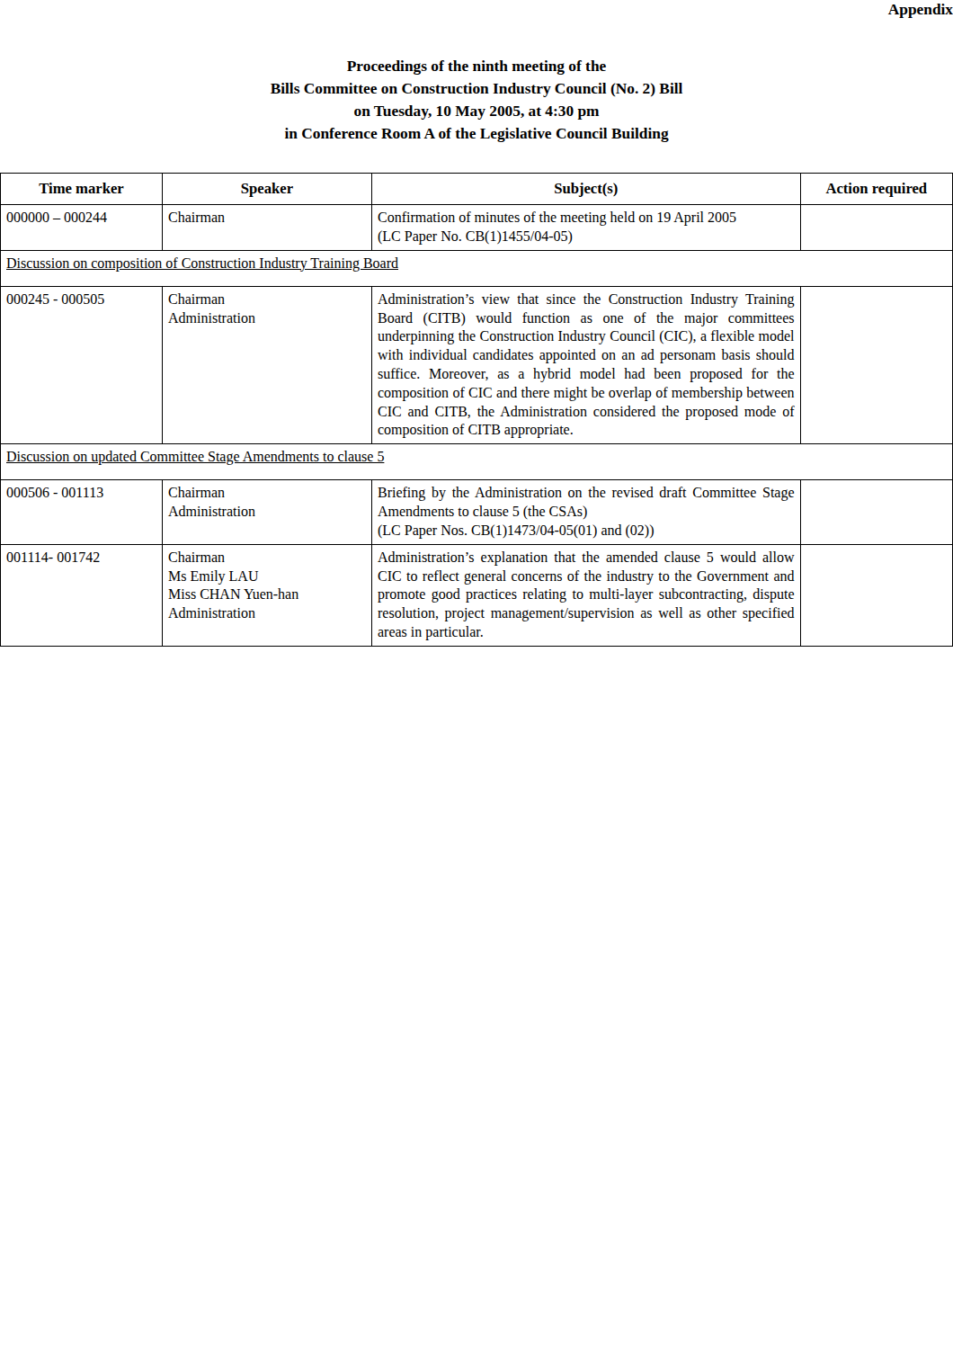Appendix
Proceedings of the ninth meeting of the
Bills Committee on Construction Industry Council (No. 2) Bill
on Tuesday, 10 May 2005, at 4:30 pm
in Conference Room A of the Legislative Council Building
| Time marker | Speaker | Subject(s) | Action required |
| --- | --- | --- | --- |
| 000000 – 000244 | Chairman | Confirmation of minutes of the meeting held on 19 April 2005 (LC Paper No. CB(1)1455/04-05) | |
| Discussion on composition of Construction Industry Training Board |
| 000245 - 000505 | Chairman Administration | Administration’s view that since the Construction Industry Training Board (CITB) would function as one of the major committees underpinning the Construction Industry Council (CIC), a flexible model with individual candidates appointed on an ad personam basis should suffice. Moreover, as a hybrid model had been proposed for the composition of CIC and there might be overlap of membership between CIC and CITB, the Administration considered the proposed mode of composition of CITB appropriate. | |
| Discussion on updated Committee Stage Amendments to clause 5 |
| 000506 - 001113 | Chairman Administration | Briefing by the Administration on the revised draft Committee Stage Amendments to clause 5 (the CSAs) (LC Paper Nos. CB(1)1473/04-05(01) and (02)) | |
| 001114- 001742 | Chairman Ms Emily LAU Miss CHAN Yuen-han Administration | Administration’s explanation that the amended clause 5 would allow CIC to reflect general concerns of the industry to the Government and promote good practices relating to multi-layer subcontracting, dispute resolution, project management/supervision as well as other specified areas in particular. | |